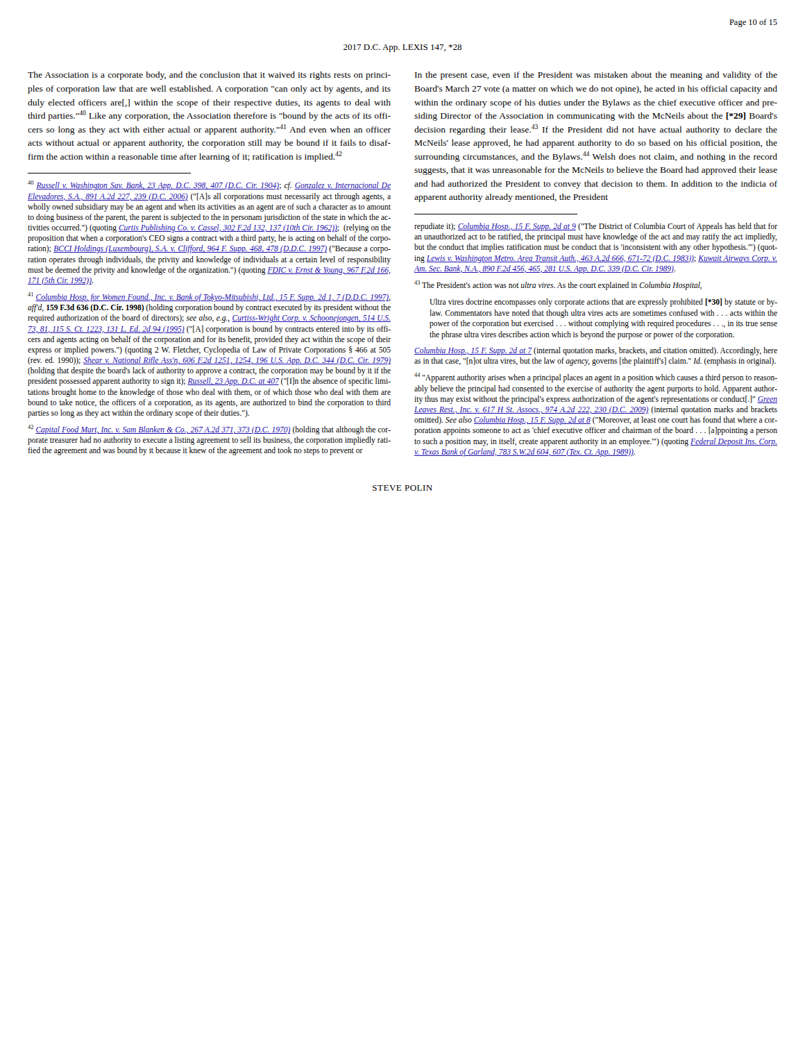Page 10 of 15
2017 D.C. App. LEXIS 147, *28
The Association is a corporate body, and the conclusion that it waived its rights rests on principles of corporation law that are well established. A corporation "can only act by agents, and its duly elected officers are[,] within the scope of their respective duties, its agents to deal with third parties."40 Like any corporation, the Association therefore is "bound by the acts of its officers so long as they act with either actual or apparent authority."41 And even when an officer acts without actual or apparent authority, the corporation still may be bound if it fails to disaffirm the action within a reasonable time after learning of it; ratification is implied.42
40 Russell v. Washington Sav. Bank, 23 App. D.C. 398, 407 (D.C. Cir. 1904); cf. Gonzalez v. Internacional De Elevadores, S.A., 891 A.2d 227, 239 (D.C. 2006) ("[A]s all corporations must necessarily act through agents, a wholly owned subsidiary may be an agent and when its activities as an agent are of such a character as to amount to doing business of the parent, the parent is subjected to the in personam jurisdiction of the state in which the activities occurred.") (quoting Curtis Publishing Co. v. Cassel, 302 F.2d 132, 137 (10th Cir. 1962)); (relying on the proposition that when a corporation's CEO signs a contract with a third party, he is acting on behalf of the corporation); BCCI Holdings (Luxembourg), S.A. v. Clifford, 964 F. Supp. 468, 478 (D.D.C. 1997) ("Because a corporation operates through individuals, the privity and knowledge of individuals at a certain level of responsibility must be deemed the privity and knowledge of the organization.") (quoting FDIC v. Ernst & Young, 967 F.2d 166, 171 (5th Cir. 1992)).
41 Columbia Hosp. for Women Found., Inc. v. Bank of Tokyo-Mitsubishi, Ltd., 15 F. Supp. 2d 1, 7 (D.D.C. 1997), aff'd, 159 F.3d 636 (D.C. Cir. 1998) (holding corporation bound by contract executed by its president without the required authorization of the board of directors); see also, e.g., Curtiss-Wright Corp. v. Schoonejongen, 514 U.S. 73, 81, 115 S. Ct. 1223, 131 L. Ed. 2d 94 (1995) ("[A] corporation is bound by contracts entered into by its officers and agents acting on behalf of the corporation and for its benefit, provided they act within the scope of their express or implied powers.") (quoting 2 W. Fletcher, Cyclopedia of Law of Private Corporations § 466 at 505 (rev. ed. 1990)); Shear v. National Rifle Ass'n, 606 F.2d 1251, 1254, 196 U.S. App. D.C. 344 (D.C. Cir. 1979) (holding that despite the board's lack of authority to approve a contract, the corporation may be bound by it if the president possessed apparent authority to sign it); Russell, 23 App. D.C. at 407 ("[I]n the absence of specific limitations brought home to the knowledge of those who deal with them, or of which those who deal with them are bound to take notice, the officers of a corporation, as its agents, are authorized to bind the corporation to third parties so long as they act within the ordinary scope of their duties.").
42 Capital Food Mart, Inc. v. Sam Blanken & Co., 267 A.2d 371, 373 (D.C. 1970) (holding that although the corporate treasurer had no authority to execute a listing agreement to sell its business, the corporation impliedly ratified the agreement and was bound by it because it knew of the agreement and took no steps to prevent or
In the present case, even if the President was mistaken about the meaning and validity of the Board's March 27 vote (a matter on which we do not opine), he acted in his official capacity and within the ordinary scope of his duties under the Bylaws as the chief executive officer and presiding Director of the Association in communicating with the McNeils about the [*29] Board's decision regarding their lease.43 If the President did not have actual authority to declare the McNeils' lease approved, he had apparent authority to do so based on his official position, the surrounding circumstances, and the Bylaws.44 Welsh does not claim, and nothing in the record suggests, that it was unreasonable for the McNeils to believe the Board had approved their lease and had authorized the President to convey that decision to them. In addition to the indicia of apparent authority already mentioned, the President
repudiate it); Columbia Hosp., 15 F. Supp. 2d at 9 ("The District of Columbia Court of Appeals has held that for an unauthorized act to be ratified, the principal must have knowledge of the act and may ratify the act impliedly, but the conduct that implies ratification must be conduct that is 'inconsistent with any other hypothesis.'") (quoting Lewis v. Washington Metro. Area Transit Auth., 463 A.2d 666, 671-72 (D.C. 1983)); Kuwait Airways Corp. v. Am. Sec. Bank, N.A., 890 F.2d 456, 465, 281 U.S. App. D.C. 339 (D.C. Cir. 1989).
43 The President's action was not ultra vires. As the court explained in Columbia Hospital,
Ultra vires doctrine encompasses only corporate actions that are expressly prohibited [*30] by statute or by-law. Commentators have noted that though ultra vires acts are sometimes confused with . . . acts within the power of the corporation but exercised . . . without complying with required procedures . . ., in its true sense the phrase ultra vires describes action which is beyond the purpose or power of the corporation.
Columbia Hosp., 15 F. Supp. 2d at 7 (internal quotation marks, brackets, and citation omitted). Accordingly, here as in that case, "[n]ot ultra vires, but the law of agency, governs [the plaintiff's] claim." Id. (emphasis in original).
44 "Apparent authority arises when a principal places an agent in a position which causes a third person to reasonably believe the principal had consented to the exercise of authority the agent purports to hold. Apparent authority thus may exist without the principal's express authorization of the agent's representations or conduct[.]" Green Leaves Rest., Inc. v. 617 H St. Assocs., 974 A.2d 222, 230 (D.C. 2009) (internal quotation marks and brackets omitted). See also Columbia Hosp., 15 F. Supp. 2d at 8 ("Moreover, at least one court has found that where a corporation appoints someone to act as 'chief executive officer and chairman of the board . . . [a]ppointing a person to such a position may, in itself, create apparent authority in an employee.'") (quoting Federal Deposit Ins. Corp. v. Texas Bank of Garland, 783 S.W.2d 604, 607 (Tex. Ct. App. 1989)).
STEVE POLIN